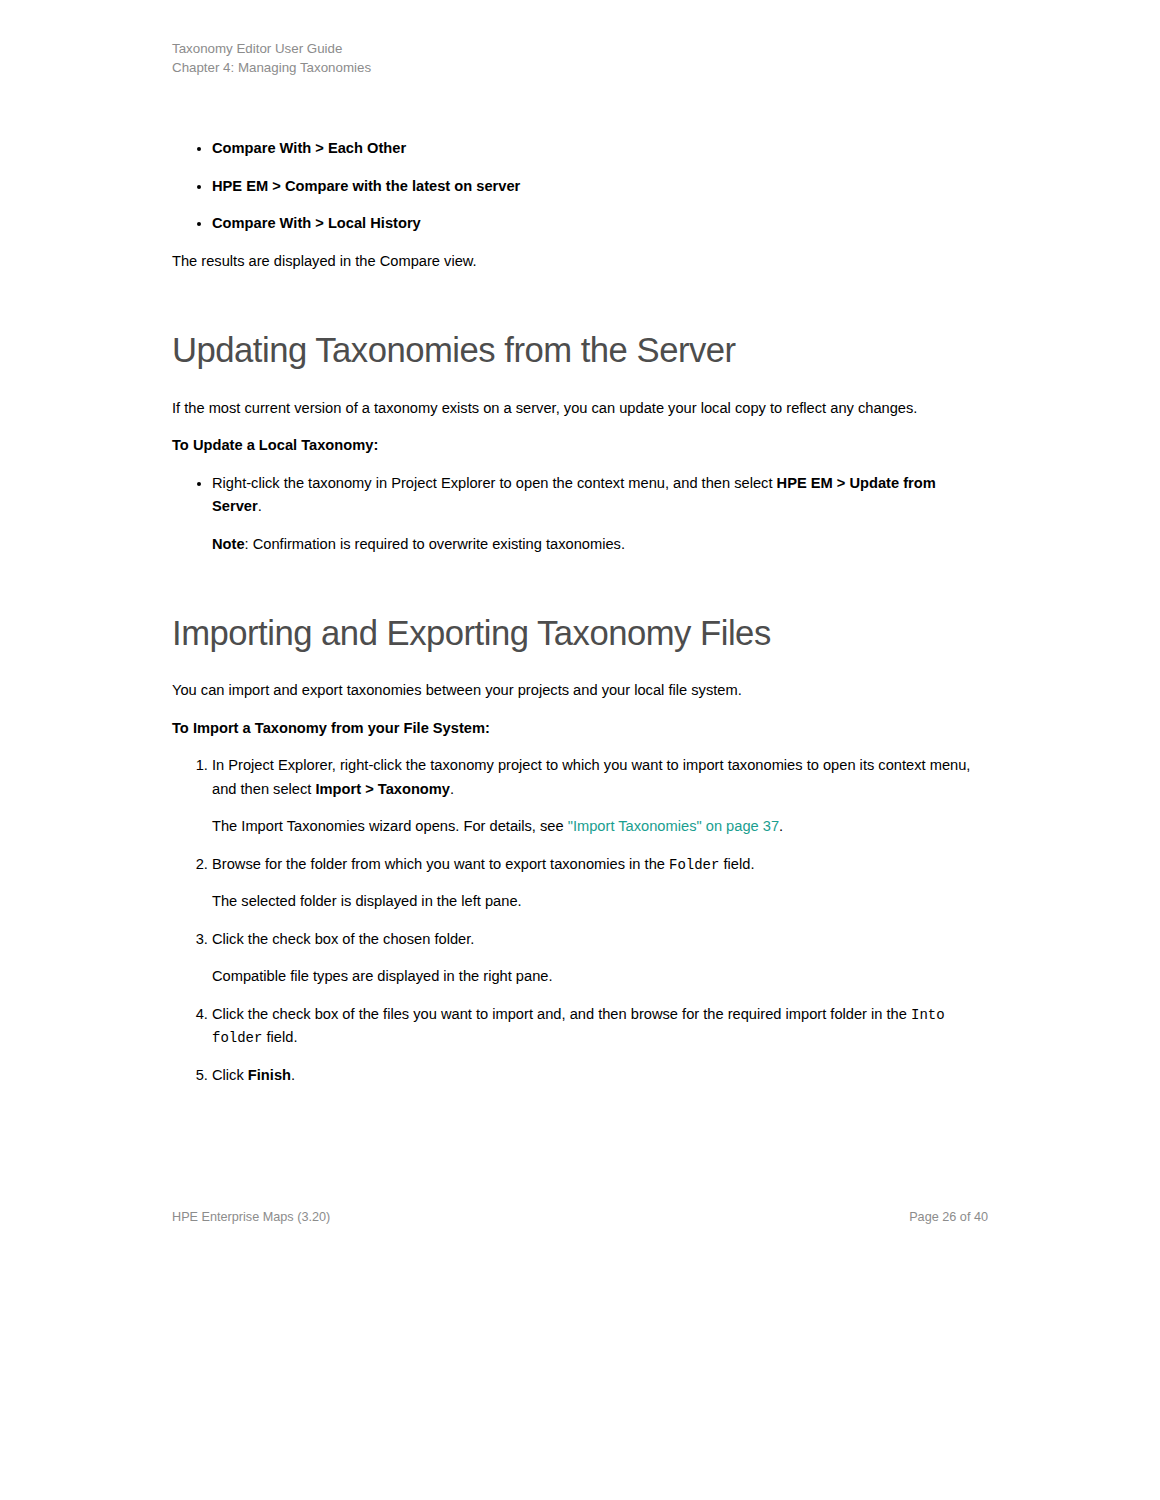Taxonomy Editor User Guide
Chapter 4: Managing Taxonomies
Compare With > Each Other
HPE EM > Compare with the latest on server
Compare With > Local History
The results are displayed in the Compare view.
Updating Taxonomies from the Server
If the most current version of a taxonomy exists on a server, you can update your local copy to reflect any changes.
To Update a Local Taxonomy:
Right-click the taxonomy in Project Explorer to open the context menu, and then select HPE EM > Update from Server.
Note: Confirmation is required to overwrite existing taxonomies.
Importing and Exporting Taxonomy Files
You can import and export taxonomies between your projects and your local file system.
To Import a Taxonomy from your File System:
In Project Explorer, right-click the taxonomy project to which you want to import taxonomies to open its context menu, and then select Import > Taxonomy.
The Import Taxonomies wizard opens. For details, see "Import Taxonomies" on page 37.
Browse for the folder from which you want to export taxonomies in the Folder field.
The selected folder is displayed in the left pane.
Click the check box of the chosen folder.
Compatible file types are displayed in the right pane.
Click the check box of the files you want to import and, and then browse for the required import folder in the Into folder field.
Click Finish.
HPE Enterprise Maps (3.20)
Page 26 of 40